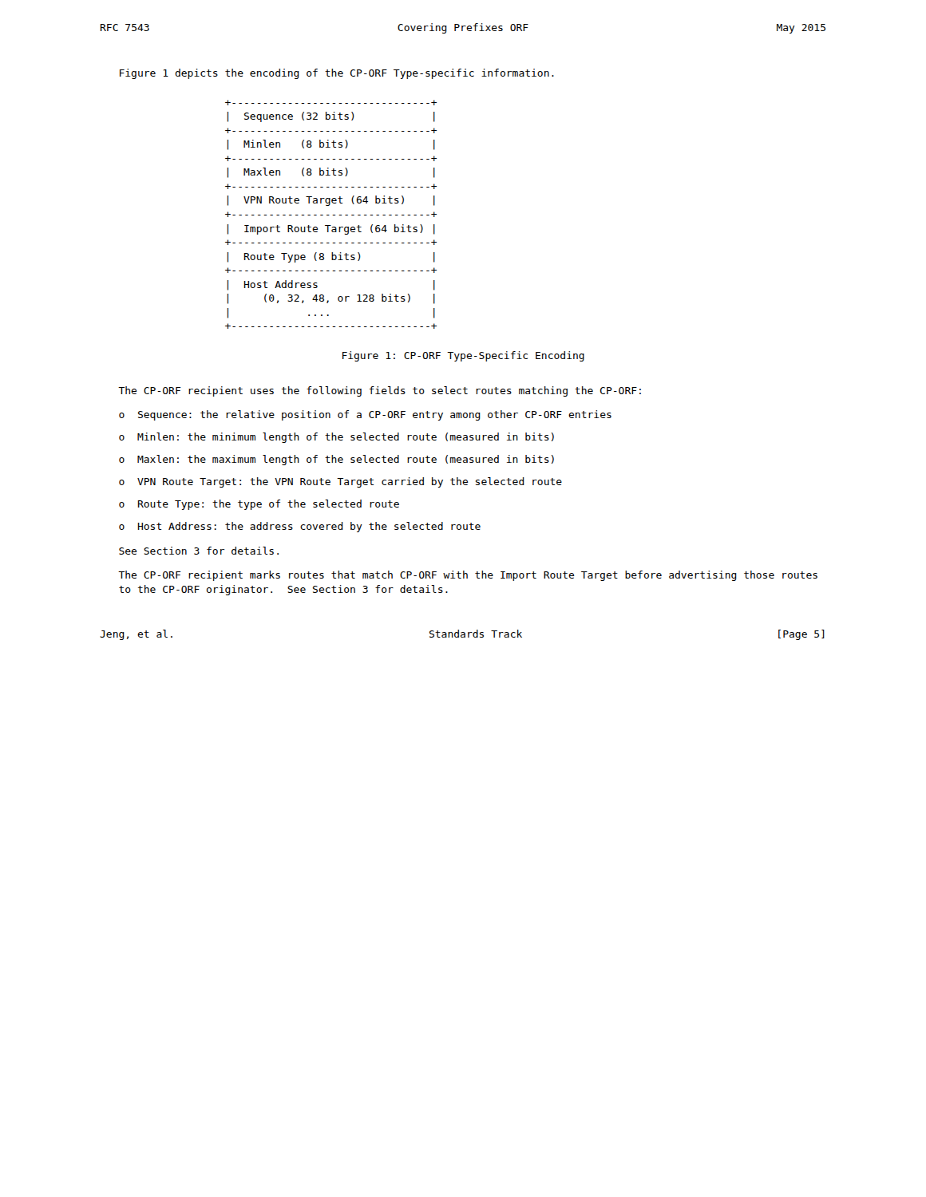RFC 7543 Covering Prefixes ORF May 2015
Figure 1 depicts the encoding of the CP-ORF Type-specific information.
                    +--------------------------------+
                    |  Sequence (32 bits)            |
                    +--------------------------------+
                    |  Minlen   (8 bits)             |
                    +--------------------------------+
                    |  Maxlen   (8 bits)             |
                    +--------------------------------+
                    |  VPN Route Target (64 bits)    |
                    +--------------------------------+
                    |  Import Route Target (64 bits) |
                    +--------------------------------+
                    |  Route Type (8 bits)           |
                    +--------------------------------+
                    |  Host Address                  |
                    |     (0, 32, 48, or 128 bits)   |
                    |            ....                |
                    +--------------------------------+
Figure 1: CP-ORF Type-Specific Encoding
The CP-ORF recipient uses the following fields to select routes matching the CP-ORF:
Sequence: the relative position of a CP-ORF entry among other CP-ORF entries
Minlen: the minimum length of the selected route (measured in bits)
Maxlen: the maximum length of the selected route (measured in bits)
VPN Route Target: the VPN Route Target carried by the selected route
Route Type: the type of the selected route
Host Address: the address covered by the selected route
See Section 3 for details.
The CP-ORF recipient marks routes that match CP-ORF with the Import Route Target before advertising those routes to the CP-ORF originator. See Section 3 for details.
Jeng, et al. Standards Track [Page 5]